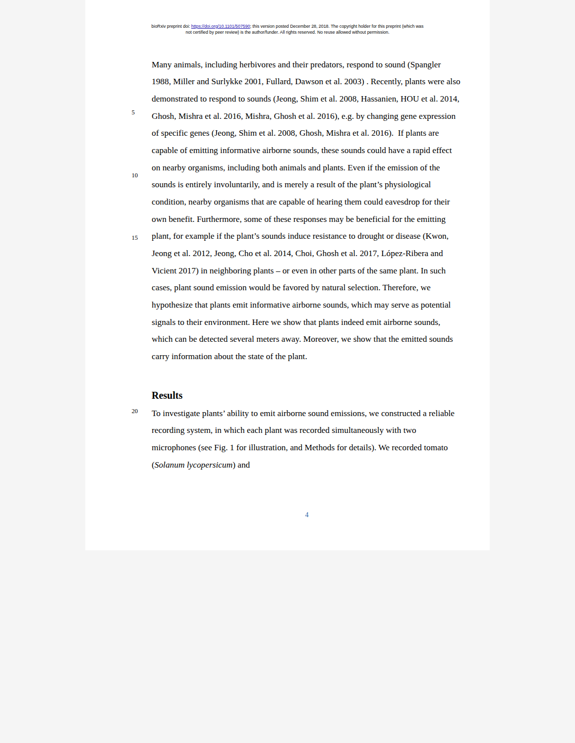bioRxiv preprint doi: https://doi.org/10.1101/507590; this version posted December 28, 2018. The copyright holder for this preprint (which was
not certified by peer review) is the author/funder. All rights reserved. No reuse allowed without permission.
5 10 15
Many animals, including herbivores and their predators, respond to sound (Spangler 1988, Miller and Surlykke 2001, Fullard, Dawson et al. 2003) . Recently, plants were also demonstrated to respond to sounds (Jeong, Shim et al. 2008, Hassanien, HOU et al. 2014, Ghosh, Mishra et al. 2016, Mishra, Ghosh et al. 2016), e.g. by changing gene expression of specific genes (Jeong, Shim et al. 2008, Ghosh, Mishra et al. 2016). If plants are capable of emitting informative airborne sounds, these sounds could have a rapid effect on nearby organisms, including both animals and plants. Even if the emission of the sounds is entirely involuntarily, and is merely a result of the plant’s physiological condition, nearby organisms that are capable of hearing them could eavesdrop for their own benefit. Furthermore, some of these responses may be beneficial for the emitting plant, for example if the plant’s sounds induce resistance to drought or disease (Kwon, Jeong et al. 2012, Jeong, Cho et al. 2014, Choi, Ghosh et al. 2017, López-Ribera and Vicient 2017) in neighboring plants – or even in other parts of the same plant. In such cases, plant sound emission would be favored by natural selection. Therefore, we hypothesize that plants emit informative airborne sounds, which may serve as potential signals to their environment. Here we show that plants indeed emit airborne sounds, which can be detected several meters away. Moreover, we show that the emitted sounds carry information about the state of the plant.
Results
20
To investigate plants’ ability to emit airborne sound emissions, we constructed a reliable recording system, in which each plant was recorded simultaneously with two microphones (see Fig. 1 for illustration, and Methods for details). We recorded tomato (Solanum lycopersicum) and
4